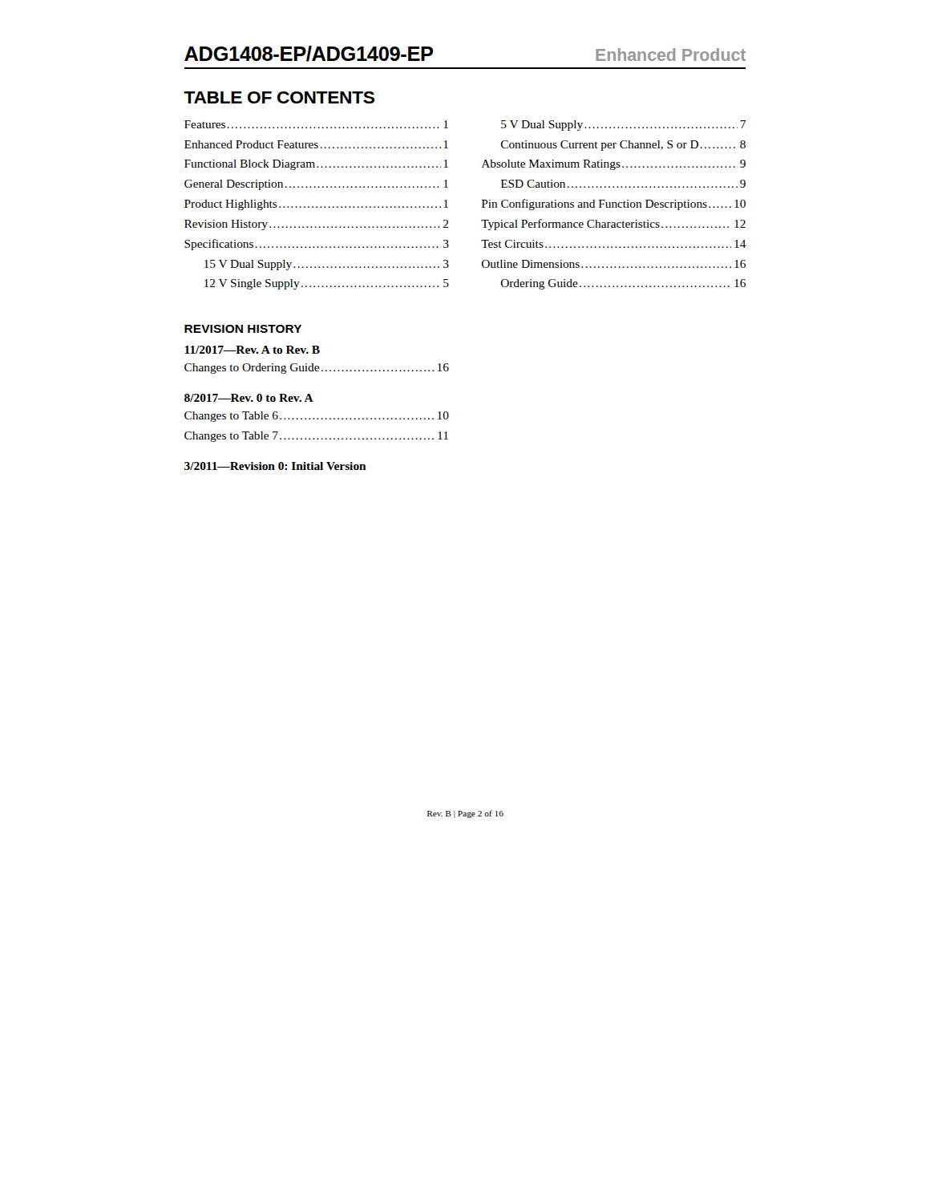ADG1408-EP/ADG1409-EP
Enhanced Product
TABLE OF CONTENTS
Features........................................................................................... 1
Enhanced Product Features........................................................... 1
Functional Block Diagram............................................................. 1
General Description.......................................................................... 1
Product Highlights........................................................................... 1
Revision History.............................................................................. 2
Specifications..................................................................................... 3
15 V Dual Supply......................................................................... 3
12 V Single Supply....................................................................... 5
REVISION HISTORY
11/2017—Rev. A to Rev. B
Changes to Ordering Guide......................................................... 16
8/2017—Rev. 0 to Rev. A
Changes to Table 6......................................................................... 10
Changes to Table 7......................................................................... 11
3/2011—Revision 0: Initial Version
5 V Dual Supply............................................................................ 7
Continuous Current per Channel, S or D................................. 8
Absolute Maximum Ratings........................................................... 9
ESD Caution.................................................................................. 9
Pin Configurations and Function Descriptions......................... 10
Typical Performance Characteristics.......................................... 12
Test Circuits..................................................................................... 14
Outline Dimensions....................................................................... 16
Ordering Guide.......................................................................... 16
Rev. B | Page 2 of 16